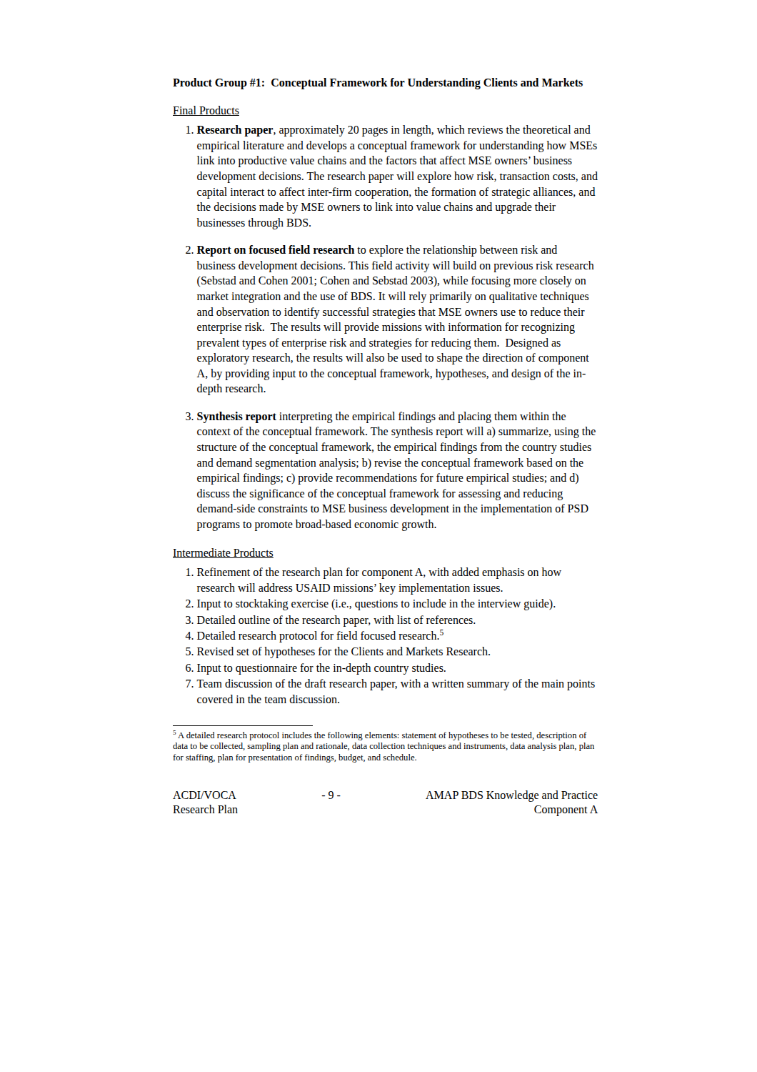Product Group #1: Conceptual Framework for Understanding Clients and Markets
Final Products
Research paper, approximately 20 pages in length, which reviews the theoretical and empirical literature and develops a conceptual framework for understanding how MSEs link into productive value chains and the factors that affect MSE owners’ business development decisions. The research paper will explore how risk, transaction costs, and capital interact to affect inter-firm cooperation, the formation of strategic alliances, and the decisions made by MSE owners to link into value chains and upgrade their businesses through BDS.
Report on focused field research to explore the relationship between risk and business development decisions. This field activity will build on previous risk research (Sebstad and Cohen 2001; Cohen and Sebstad 2003), while focusing more closely on market integration and the use of BDS. It will rely primarily on qualitative techniques and observation to identify successful strategies that MSE owners use to reduce their enterprise risk. The results will provide missions with information for recognizing prevalent types of enterprise risk and strategies for reducing them. Designed as exploratory research, the results will also be used to shape the direction of component A, by providing input to the conceptual framework, hypotheses, and design of the in-depth research.
Synthesis report interpreting the empirical findings and placing them within the context of the conceptual framework. The synthesis report will a) summarize, using the structure of the conceptual framework, the empirical findings from the country studies and demand segmentation analysis; b) revise the conceptual framework based on the empirical findings; c) provide recommendations for future empirical studies; and d) discuss the significance of the conceptual framework for assessing and reducing demand-side constraints to MSE business development in the implementation of PSD programs to promote broad-based economic growth.
Intermediate Products
Refinement of the research plan for component A, with added emphasis on how research will address USAID missions’ key implementation issues.
Input to stocktaking exercise (i.e., questions to include in the interview guide).
Detailed outline of the research paper, with list of references.
Detailed research protocol for field focused research.5
Revised set of hypotheses for the Clients and Markets Research.
Input to questionnaire for the in-depth country studies.
Team discussion of the draft research paper, with a written summary of the main points covered in the team discussion.
5 A detailed research protocol includes the following elements: statement of hypotheses to be tested, description of data to be collected, sampling plan and rationale, data collection techniques and instruments, data analysis plan, plan for staffing, plan for presentation of findings, budget, and schedule.
ACDI/VOCA
- 9 -
AMAP BDS Knowledge and Practice
Research Plan
Component A